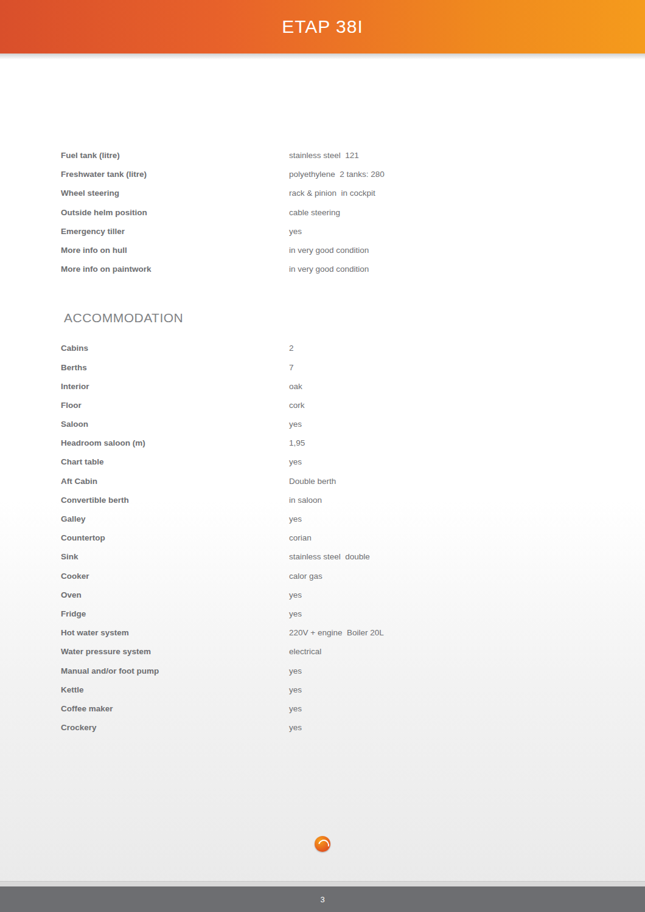ETAP 38I
| Fuel tank (litre) | stainless steel 121 |
| Freshwater tank (litre) | polyethylene 2 tanks: 280 |
| Wheel steering | rack & pinion in cockpit |
| Outside helm position | cable steering |
| Emergency tiller | yes |
| More info on hull | in very good condition |
| More info on paintwork | in very good condition |
ACCOMMODATION
| Cabins | 2 |
| Berths | 7 |
| Interior | oak |
| Floor | cork |
| Saloon | yes |
| Headroom saloon (m) | 1,95 |
| Chart table | yes |
| Aft Cabin | Double berth |
| Convertible berth | in saloon |
| Galley | yes |
| Countertop | corian |
| Sink | stainless steel double |
| Cooker | calor gas |
| Oven | yes |
| Fridge | yes |
| Hot water system | 220V + engine Boiler 20L |
| Water pressure system | electrical |
| Manual and/or foot pump | yes |
| Kettle | yes |
| Coffee maker | yes |
| Crockery | yes |
3